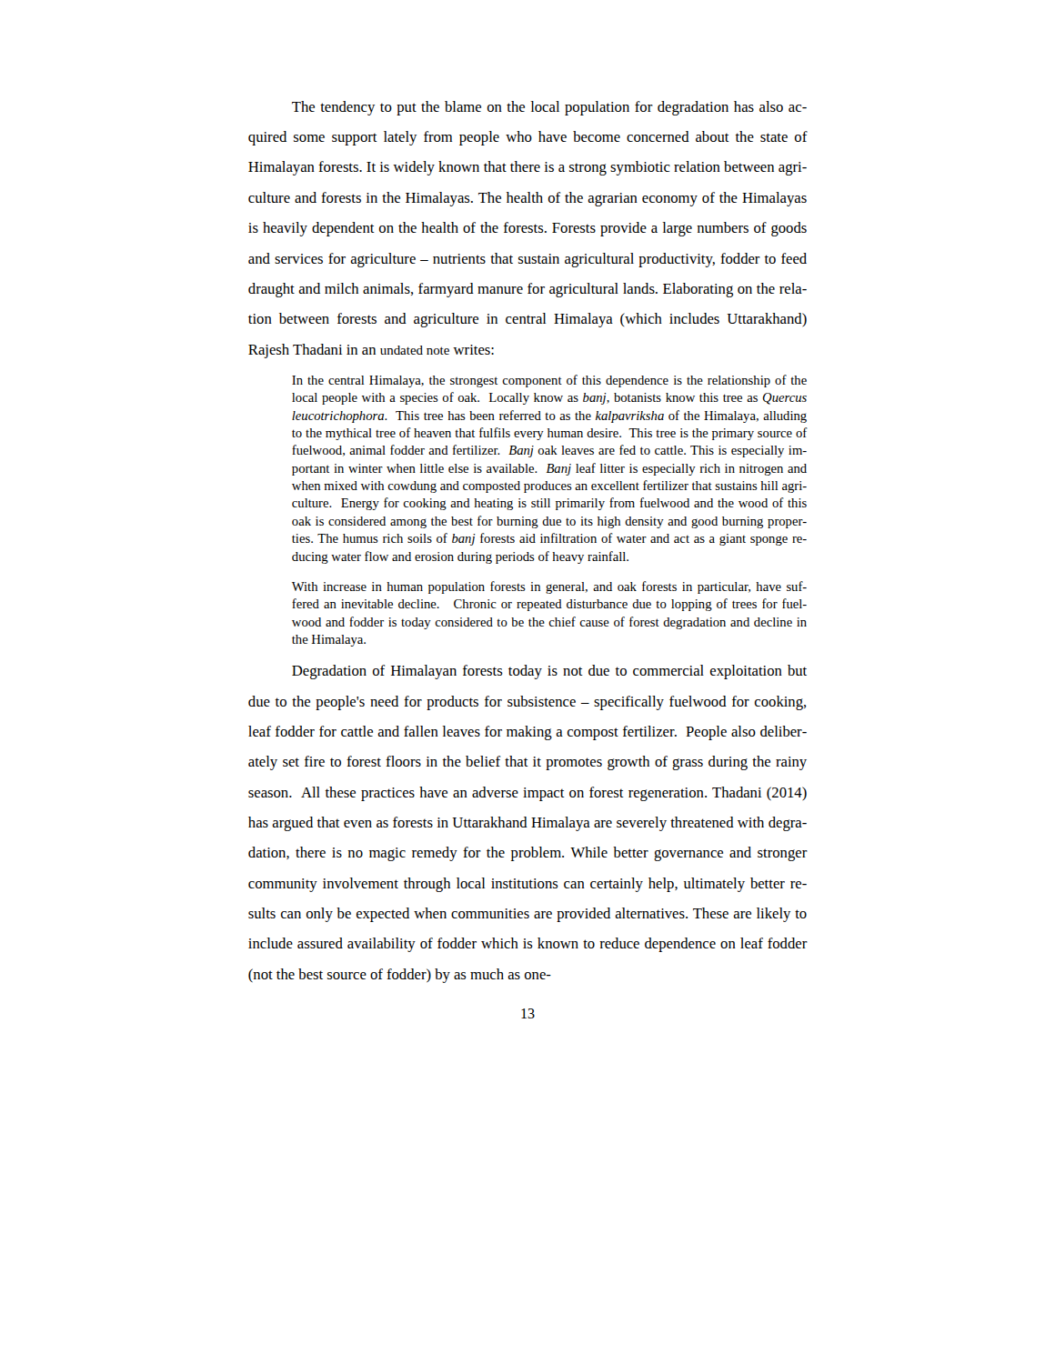The tendency to put the blame on the local population for degradation has also acquired some support lately from people who have become concerned about the state of Himalayan forests. It is widely known that there is a strong symbiotic relation between agriculture and forests in the Himalayas. The health of the agrarian economy of the Himalayas is heavily dependent on the health of the forests. Forests provide a large numbers of goods and services for agriculture – nutrients that sustain agricultural productivity, fodder to feed draught and milch animals, farmyard manure for agricultural lands. Elaborating on the relation between forests and agriculture in central Himalaya (which includes Uttarakhand) Rajesh Thadani in an undated note writes:
In the central Himalaya, the strongest component of this dependence is the relationship of the local people with a species of oak. Locally know as banj, botanists know this tree as Quercus leucotrichophora. This tree has been referred to as the kalpavriksha of the Himalaya, alluding to the mythical tree of heaven that fulfils every human desire. This tree is the primary source of fuelwood, animal fodder and fertilizer. Banj oak leaves are fed to cattle. This is especially important in winter when little else is available. Banj leaf litter is especially rich in nitrogen and when mixed with cowdung and composted produces an excellent fertilizer that sustains hill agriculture. Energy for cooking and heating is still primarily from fuelwood and the wood of this oak is considered among the best for burning due to its high density and good burning properties. The humus rich soils of banj forests aid infiltration of water and act as a giant sponge reducing water flow and erosion during periods of heavy rainfall.
With increase in human population forests in general, and oak forests in particular, have suffered an inevitable decline. Chronic or repeated disturbance due to lopping of trees for fuelwood and fodder is today considered to be the chief cause of forest degradation and decline in the Himalaya.
Degradation of Himalayan forests today is not due to commercial exploitation but due to the people's need for products for subsistence – specifically fuelwood for cooking, leaf fodder for cattle and fallen leaves for making a compost fertilizer. People also deliberately set fire to forest floors in the belief that it promotes growth of grass during the rainy season. All these practices have an adverse impact on forest regeneration. Thadani (2014) has argued that even as forests in Uttarakhand Himalaya are severely threatened with degradation, there is no magic remedy for the problem. While better governance and stronger community involvement through local institutions can certainly help, ultimately better results can only be expected when communities are provided alternatives. These are likely to include assured availability of fodder which is known to reduce dependence on leaf fodder (not the best source of fodder) by as much as one-
13